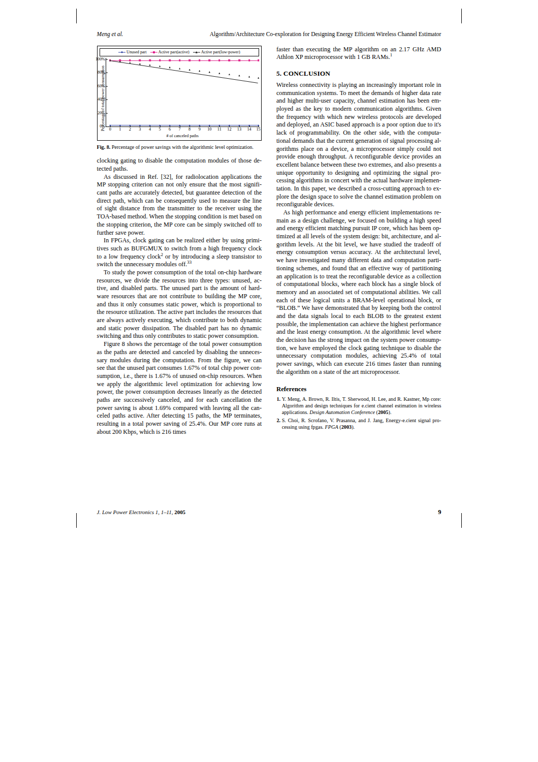Meng et al. Algorithm/Architecture Co-exploration for Designing Energy Efficient Wireless Channel Estimator
Unused part Active part(active) Active part(low-power)
Percentage of total power consumption
100% 80% 60% 40% 20% 0% 0 1 2 3 4 5 6 7 8 9 10 11 12 13 14 15
# of canceled paths
Fig. 8. Percentage of power savings with the algorithmic level optimization.
clocking gating to disable the computation modules of those detected paths.
As discussed in Ref. [32], for radiolocation applications the MP stopping criterion can not only ensure that the most significant paths are accurately detected, but guarantee detection of the direct path, which can be consequently used to measure the line of sight distance from the transmitter to the receiver using the TOA-based method. When the stopping condition is met based on the stopping criterion, the MP core can be simply switched off to further save power.
In FPGAs, clock gating can be realized either by using primitives such as BUFGMUX to switch from a high frequency clock to a low frequency clock2 or by introducing a sleep transistor to switch the unnecessary modules off.33
To study the power consumption of the total on-chip hardware resources, we divide the resources into three types: unused, active, and disabled parts. The unused part is the amount of hardware resources that are not contribute to building the MP core, and thus it only consumes static power, which is proportional to the resource utilization. The active part includes the resources that are always actively executing, which contribute to both dynamic and static power dissipation. The disabled part has no dynamic switching and thus only contributes to static power consumption.
Figure 8 shows the percentage of the total power consumption as the paths are detected and canceled by disabling the unnecessary modules during the computation. From the figure, we can see that the unused part consumes 1.67% of total chip power consumption, i.e., there is 1.67% of unused on-chip resources. When we apply the algorithmic level optimization for achieving low power, the power consumption decreases linearly as the detected paths are successively canceled, and for each cancellation the power saving is about 1.69% compared with leaving all the canceled paths active. After detecting 15 paths, the MP terminates, resulting in a total power saving of 25.4%. Our MP core runs at about 200 Kbps, which is 216 times
faster than executing the MP algorithm on an 2.17 GHz AMD Athlon XP microprocessor with 1 GB RAMs.1
5. CONCLUSION
Wireless connectivity is playing an increasingly important role in communication systems. To meet the demands of higher data rate and higher multi-user capacity, channel estimation has been employed as the key to modern communication algorithms. Given the frequency with which new wireless protocols are developed and deployed, an ASIC based approach is a poor option due to it's lack of programmability. On the other side, with the computational demands that the current generation of signal processing algorithms place on a device, a microprocessor simply could not provide enough throughput. A reconfigurable device provides an excellent balance between these two extremes, and also presents a unique opportunity to designing and optimizing the signal processing algorithms in concert with the actual hardware implementation. In this paper, we described a cross-cutting approach to explore the design space to solve the channel estimation problem on reconfigurable devices.
As high performance and energy efficient implementations remain as a design challenge, we focused on building a high speed and energy efficient matching pursuit IP core, which has been optimized at all levels of the system design: bit, architecture, and algorithm levels. At the bit level, we have studied the tradeoff of energy consumption versus accuracy. At the architectural level, we have investigated many different data and computation partitioning schemes, and found that an effective way of partitioning an application is to treat the reconfigurable device as a collection of computational blocks, where each block has a single block of memory and an associated set of computational abilities. We call each of these logical units a BRAM-level operational block, or “BLOB.” We have demonstrated that by keeping both the control and the data signals local to each BLOB to the greatest extent possible, the implementation can achieve the highest performance and the least energy consumption. At the algorithmic level where the decision has the strong impact on the system power consumption, we have employed the clock gating technique to disable the unnecessary computation modules, achieving 25.4% of total power savings, which can execute 216 times faster than running the algorithm on a state of the art microprocessor.
References
Y. Meng, A. Brown, R. Iltis, T. Sherwood, H. Lee, and R. Kastner, Mp core: Algorithm and design techniques for e.cient channel estimation in wireless applications. Design Automation Conference (2005).
S. Choi, R. Scrofano, V. Prasanna, and J. Jang, Energy-e.cient signal processing using fpgas. FPGA (2003).
J. Low Power Electronics 1, 1–11, 2005 9